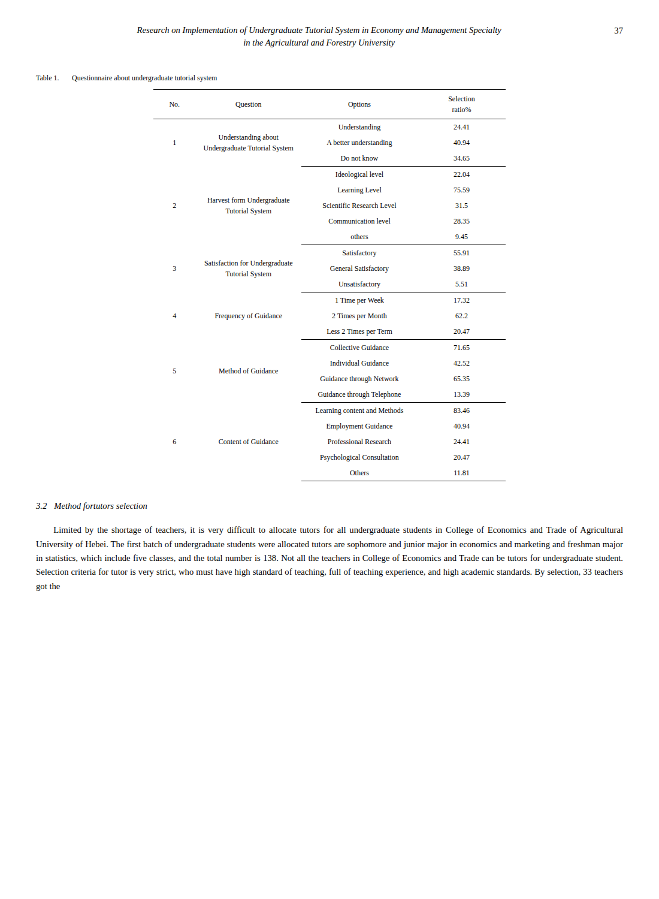Research on Implementation of Undergraduate Tutorial System in Economy and Management Specialty
in the Agricultural and Forestry University
37
Table 1. Questionnaire about undergraduate tutorial system
| No. | Question | Options | Selection ratio% |
| --- | --- | --- | --- |
| 1 | Understanding about Undergraduate Tutorial System | Understanding | 24.41 |
| A better understanding | 40.94 |
| Do not know | 34.65 |
| 2 | Harvest form Undergraduate Tutorial System | Ideological level | 22.04 |
| Learning Level | 75.59 |
| Scientific Research Level | 31.5 |
| Communication level | 28.35 |
| others | 9.45 |
| 3 | Satisfaction for Undergraduate Tutorial System | Satisfactory | 55.91 |
| General Satisfactory | 38.89 |
| Unsatisfactory | 5.51 |
| 4 | Frequency of Guidance | 1 Time per Week | 17.32 |
| 2 Times per Month | 62.2 |
| Less 2 Times per Term | 20.47 |
| 5 | Method of Guidance | Collective Guidance | 71.65 |
| Individual Guidance | 42.52 |
| Guidance through Network | 65.35 |
| Guidance through Telephone | 13.39 |
| 6 | Content of Guidance | Learning content and Methods | 83.46 |
| Employment Guidance | 40.94 |
| Professional Research | 24.41 |
| Psychological Consultation | 20.47 |
| Others | 11.81 |
3.2 Method fortutors selection
Limited by the shortage of teachers, it is very difficult to allocate tutors for all undergraduate students in College of Economics and Trade of Agricultural University of Hebei. The first batch of undergraduate students were allocated tutors are sophomore and junior major in economics and marketing and freshman major in statistics, which include five classes, and the total number is 138. Not all the teachers in College of Economics and Trade can be tutors for undergraduate student. Selection criteria for tutor is very strict, who must have high standard of teaching, full of teaching experience, and high academic standards. By selection, 33 teachers got the